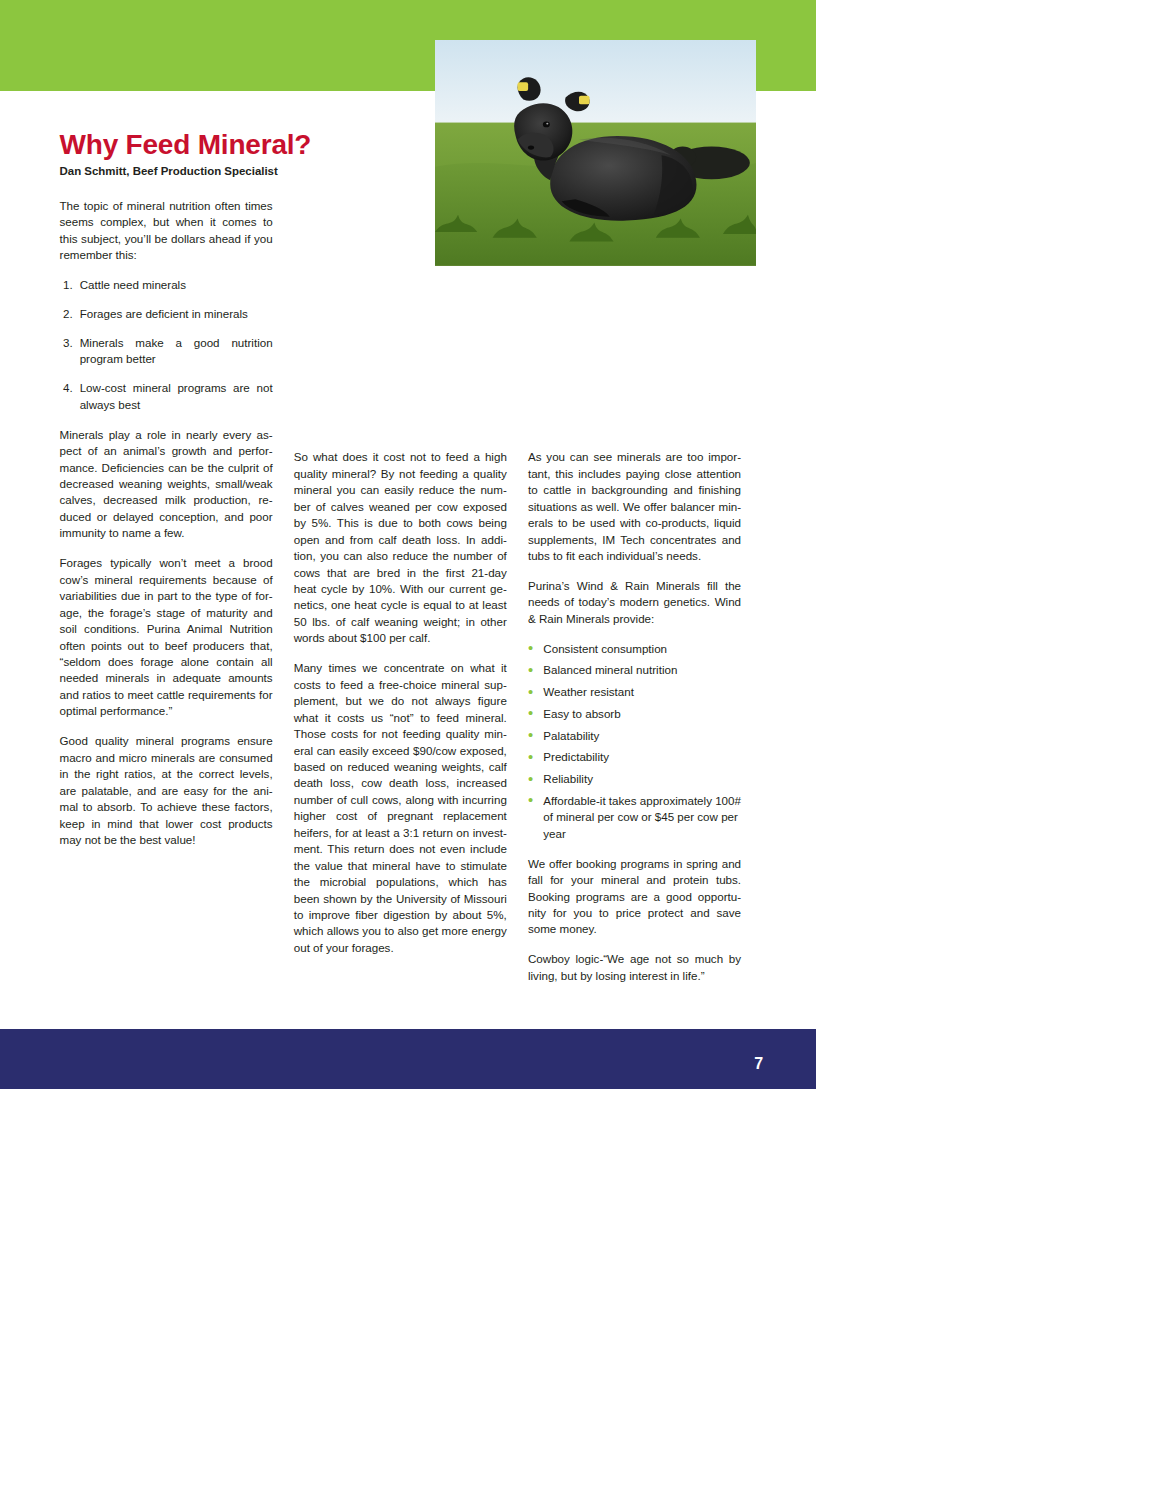Why Feed Mineral?
Dan Schmitt, Beef Production Specialist
The topic of mineral nutrition often times seems complex, but when it comes to this subject, you’ll be dollars ahead if you remember this:
Cattle need minerals
Forages are deficient in minerals
Minerals make a good nutrition program better
Low-cost mineral programs are not always best
Minerals play a role in nearly every aspect of an animal’s growth and performance. Deficiencies can be the culprit of decreased weaning weights, small/weak calves, decreased milk production, reduced or delayed conception, and poor immunity to name a few.
Forages typically won’t meet a brood cow’s mineral requirements because of variabilities due in part to the type of forage, the forage’s stage of maturity and soil conditions. Purina Animal Nutrition often points out to beef producers that, “seldom does forage alone contain all needed minerals in adequate amounts and ratios to meet cattle requirements for optimal performance.”
Good quality mineral programs ensure macro and micro minerals are consumed in the right ratios, at the correct levels, are palatable, and are easy for the animal to absorb. To achieve these factors, keep in mind that lower cost products may not be the best value!
So what does it cost not to feed a high quality mineral? By not feeding a quality mineral you can easily reduce the number of calves weaned per cow exposed by 5%. This is due to both cows being open and from calf death loss. In addition, you can also reduce the number of cows that are bred in the first 21-day heat cycle by 10%. With our current genetics, one heat cycle is equal to at least 50 lbs. of calf weaning weight; in other words about $100 per calf.
Many times we concentrate on what it costs to feed a free-choice mineral supplement, but we do not always figure what it costs us “not” to feed mineral. Those costs for not feeding quality mineral can easily exceed $90/cow exposed, based on reduced weaning weights, calf death loss, cow death loss, increased number of cull cows, along with incurring higher cost of pregnant replacement heifers, for at least a 3:1 return on investment. This return does not even include the value that mineral have to stimulate the microbial populations, which has been shown by the University of Missouri to improve fiber digestion by about 5%, which allows you to also get more energy out of your forages.
As you can see minerals are too important, this includes paying close attention to cattle in backgrounding and finishing situations as well. We offer balancer minerals to be used with co-products, liquid supplements, IM Tech concentrates and tubs to fit each individual’s needs.
Purina’s Wind & Rain Minerals fill the needs of today’s modern genetics. Wind & Rain Minerals provide:
Consistent consumption
Balanced mineral nutrition
Weather resistant
Easy to absorb
Palatability
Predictability
Reliability
Affordable-it takes approximately 100# of mineral per cow or $45 per cow per year
We offer booking programs in spring and fall for your mineral and protein tubs. Booking programs are a good opportunity for you to price protect and save some money.
Cowboy logic-“We age not so much by living, but by losing interest in life.”
7